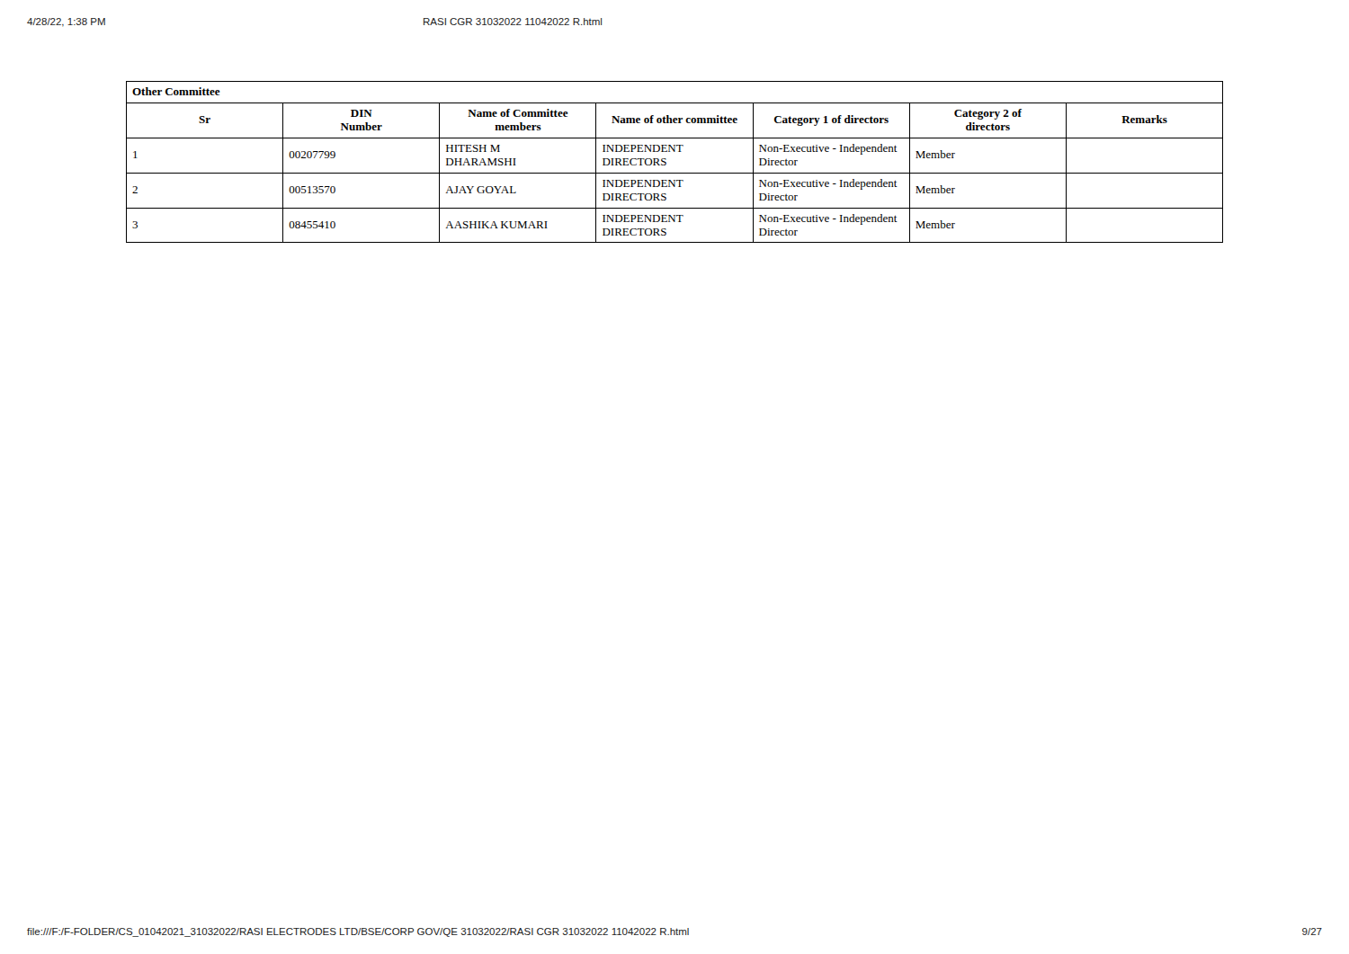4/28/22, 1:38 PM
RASI CGR 31032022 11042022 R.html
| Other Committee |
| Sr | DIN Number | Name of Committee members | Name of other committee | Category 1 of directors | Category 2 of directors | Remarks |
| 1 | 00207799 | HITESH M DHARAMSHI | INDEPENDENT DIRECTORS | Non-Executive - Independent Director | Member | |
| 2 | 00513570 | AJAY GOYAL | INDEPENDENT DIRECTORS | Non-Executive - Independent Director | Member | |
| 3 | 08455410 | AASHIKA KUMARI | INDEPENDENT DIRECTORS | Non-Executive - Independent Director | Member | |
file:///F:/F-FOLDER/CS_01042021_31032022/RASI ELECTRODES LTD/BSE/CORP GOV/QE 31032022/RASI CGR 31032022 11042022 R.html
9/27